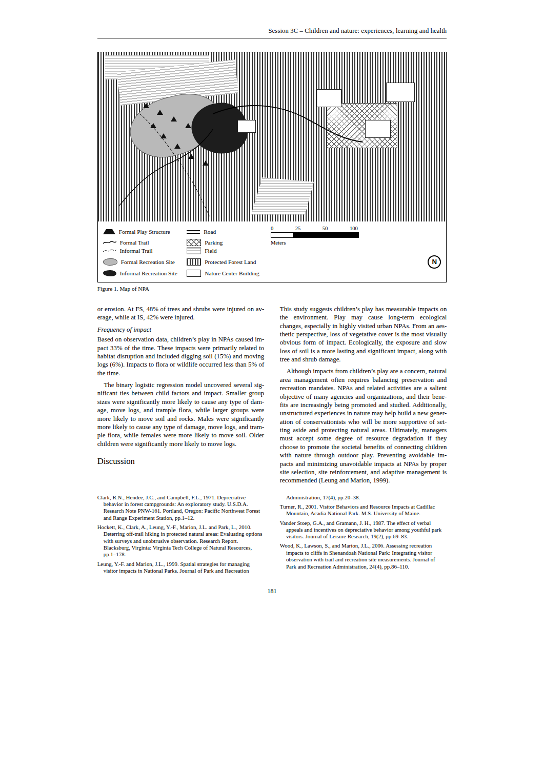Session 3C – Children and nature: experiences, learning and health
Formal Play Structure
Road
02550100
Formal Trail
Parking
Meters
Informal Trail
Field
Formal Recreation Site
Protected Forest Land
N
Informal Recreation Site
Nature Center Building
Figure 1. Map of NPA
or erosion. At FS, 48% of trees and shrubs were injured on average, while at IS, 42% were injured.
Frequency of impact
Based on observation data, children’s play in NPAs caused impact 33% of the time. These impacts were primarily related to habitat disruption and included digging soil (15%) and moving logs (6%). Impacts to flora or wildlife occurred less than 5% of the time.
The binary logistic regression model uncovered several significant ties between child factors and impact. Smaller group sizes were significantly more likely to cause any type of damage, move logs, and trample flora, while larger groups were more likely to move soil and rocks. Males were significantly more likely to cause any type of damage, move logs, and trample flora, while females were more likely to move soil. Older children were significantly more likely to move logs.
Discussion
This study suggests children’s play has measurable impacts on the environment. Play may cause long-term ecological changes, especially in highly visited urban NPAs. From an aesthetic perspective, loss of vegetative cover is the most visually obvious form of impact. Ecologically, the exposure and slow loss of soil is a more lasting and significant impact, along with tree and shrub damage.
Although impacts from children’s play are a concern, natural area management often requires balancing preservation and recreation mandates. NPAs and related activities are a salient objective of many agencies and organizations, and their benefits are increasingly being promoted and studied. Additionally, unstructured experiences in nature may help build a new generation of conservationists who will be more supportive of setting aside and protecting natural areas. Ultimately, managers must accept some degree of resource degradation if they choose to promote the societal benefits of connecting children with nature through outdoor play. Preventing avoidable impacts and minimizing unavoidable impacts at NPAs by proper site selection, site reinforcement, and adaptive management is recommended (Leung and Marion, 1999).
Clark, R.N., Hendee, J.C., and Campbell, F.L., 1971. Depreciative behavior in forest campgrounds: An exploratory study. U.S.D.A. Research Note PNW-161. Portland, Oregon: Pacific Northwest Forest and Range Experiment Station, pp.1–12.
Hockett, K., Clark, A., Leung, Y.-F., Marion, J.L. and Park, L., 2010. Deterring off-trail hiking in protected natural areas: Evaluating options with surveys and unobtrusive observation. Research Report. Blacksburg, Virginia: Virginia Tech College of Natural Resources, pp.1–178.
Leung, Y.-F. and Marion, J.L., 1999. Spatial strategies for managing visitor impacts in National Parks. Journal of Park and Recreation Administration, 17(4), pp.20–38.
Turner, R., 2001. Visitor Behaviors and Resource Impacts at Cadillac Mountain, Acadia National Park. M.S. University of Maine.
Vander Stoep, G.A., and Gramann, J. H., 1987. The effect of verbal appeals and incentives on depreciative behavior among youthful park visitors. Journal of Leisure Research, 19(2), pp.69–83.
Wood, K., Lawson, S., and Marion, J.L., 2006. Assessing recreation impacts to cliffs in Shenandoah National Park: Integrating visitor observation with trail and recreation site measurements. Journal of Park and Recreation Administration, 24(4), pp.86–110.
181